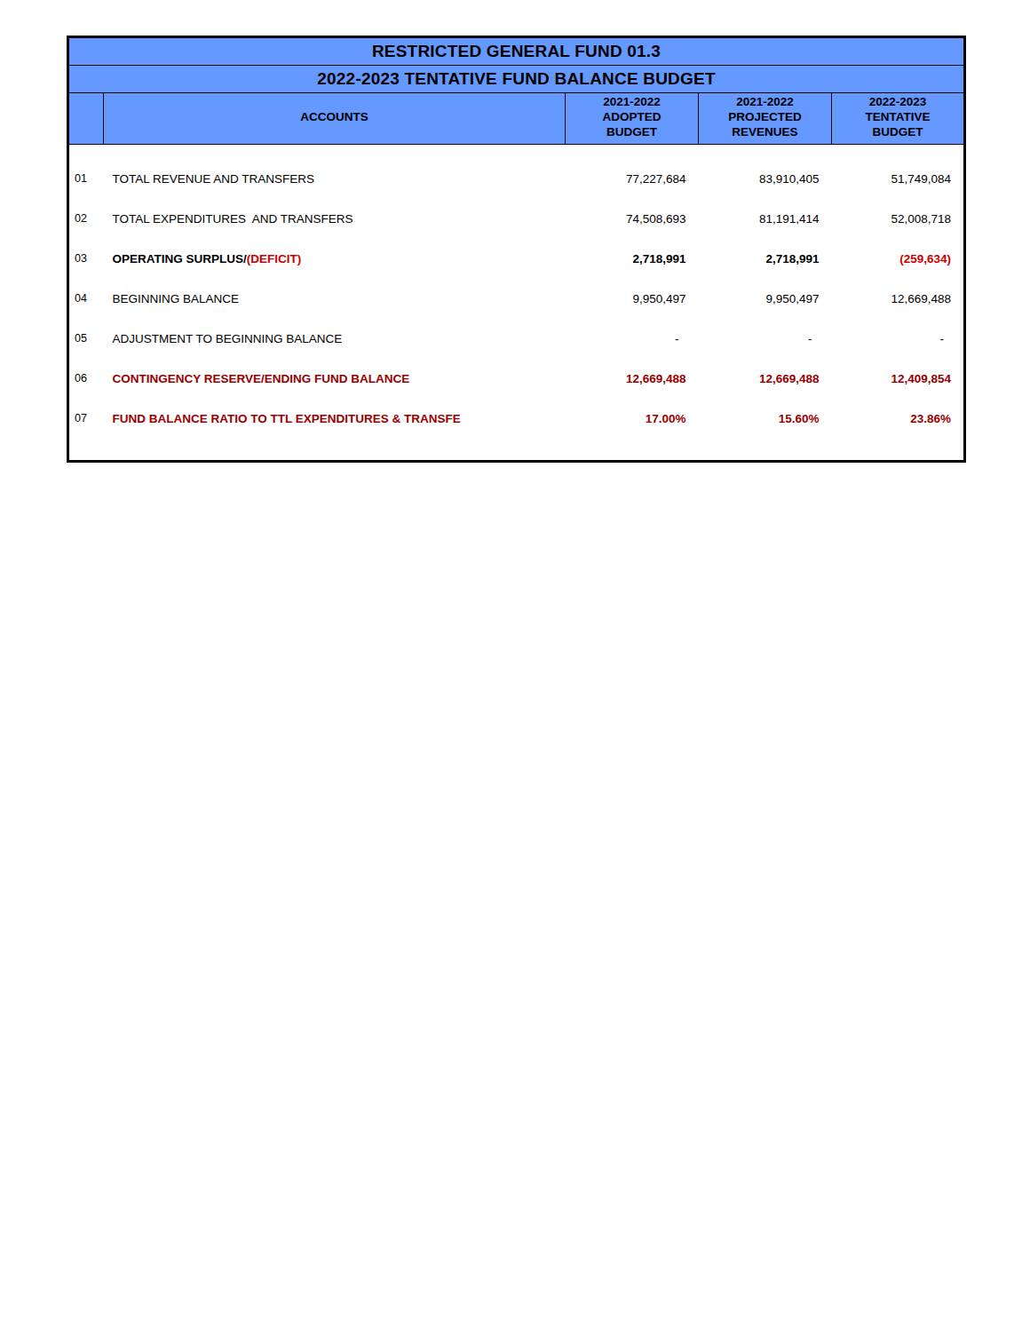| RESTRICTED GENERAL FUND 01.3 |
| 2022-2023 TENTATIVE FUND BALANCE BUDGET |
| | ACCOUNTS | 2021-2022 ADOPTED BUDGET | 2021-2022 PROJECTED REVENUES | 2022-2023 TENTATIVE BUDGET |
| 01 | TOTAL REVENUE AND TRANSFERS | 77,227,684 | 83,910,405 | 51,749,084 |
| 02 | TOTAL EXPENDITURES AND TRANSFERS | 74,508,693 | 81,191,414 | 52,008,718 |
| 03 | OPERATING SURPLUS/ (DEFICIT) | 2,718,991 | 2,718,991 | (259,634) |
| 04 | BEGINNING BALANCE | 9,950,497 | 9,950,497 | 12,669,488 |
| 05 | ADJUSTMENT TO BEGINNING BALANCE | - | - | - |
| 06 | CONTINGENCY RESERVE/ENDING FUND BALANCE | 12,669,488 | 12,669,488 | 12,409,854 |
| 07 | FUND BALANCE RATIO TO TTL EXPENDITURES & TRANSFE | 17.00% | 15.60% | 23.86% |